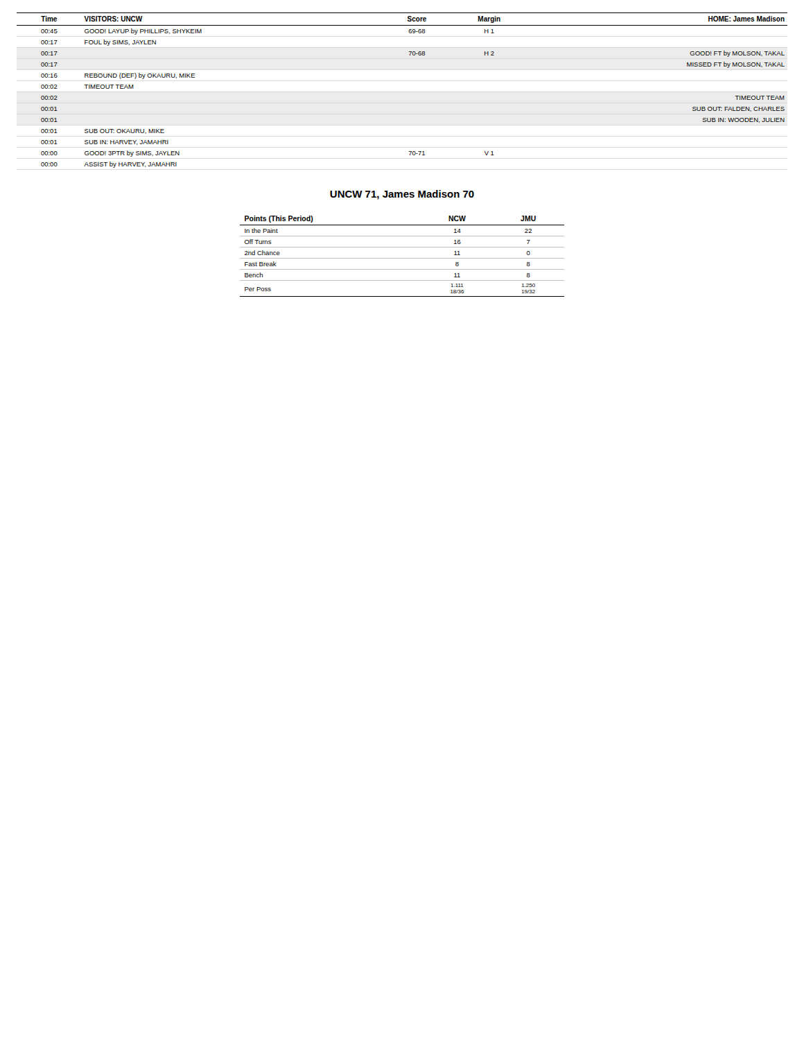| Time | VISITORS: UNCW | Score | Margin | HOME: James Madison |
| --- | --- | --- | --- | --- |
| 00:45 | GOOD! LAYUP by PHILLIPS, SHYKEIM | 69-68 | H 1 | |
| 00:17 | FOUL by SIMS, JAYLEN | | | |
| 00:17 | | 70-68 | H 2 | GOOD! FT by MOLSON, TAKAL |
| 00:17 | | | | MISSED FT by MOLSON, TAKAL |
| 00:16 | REBOUND (DEF) by OKAURU, MIKE | | | |
| 00:02 | TIMEOUT TEAM | | | |
| 00:02 | | | | TIMEOUT TEAM |
| 00:01 | | | | SUB OUT: FALDEN, CHARLES |
| 00:01 | | | | SUB IN: WOODEN, JULIEN |
| 00:01 | SUB OUT: OKAURU, MIKE | | | |
| 00:01 | SUB IN: HARVEY, JAMAHRI | | | |
| 00:00 | GOOD! 3PTR by SIMS, JAYLEN | 70-71 | V 1 | |
| 00:00 | ASSIST by HARVEY, JAMAHRI | | | |
UNCW 71, James Madison 70
| Points (This Period) | NCW | JMU |
| --- | --- | --- |
| In the Paint | 14 | 22 |
| Off Turns | 16 | 7 |
| 2nd Chance | 11 | 0 |
| Fast Break | 8 | 8 |
| Bench | 11 | 8 |
| Per Poss | 1.111 18/36 | 1.250 19/32 |